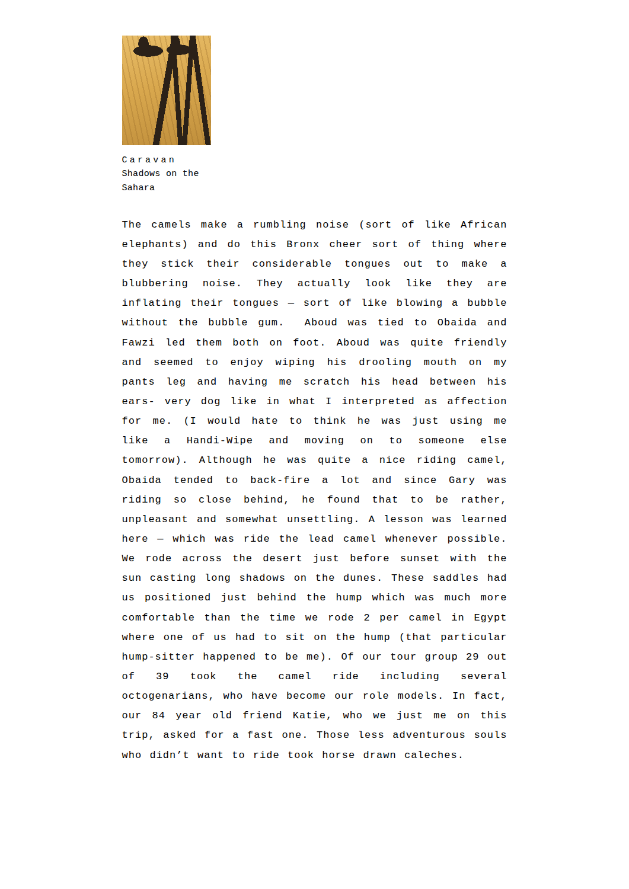Caravan
Shadows on the
Sahara
The camels make a rumbling noise (sort of like African elephants) and do this Bronx cheer sort of thing where they stick their considerable tongues out to make a blubbering noise. They actually look like they are inflating their tongues — sort of like blowing a bubble without the bubble gum. Aboud was tied to Obaida and Fawzi led them both on foot. Aboud was quite friendly and seemed to enjoy wiping his drooling mouth on my pants leg and having me scratch his head between his ears- very dog like in what I interpreted as affection for me. (I would hate to think he was just using me like a Handi-Wipe and moving on to someone else tomorrow). Although he was quite a nice riding camel, Obaida tended to back-fire a lot and since Gary was riding so close behind, he found that to be rather, unpleasant and somewhat unsettling. A lesson was learned here — which was ride the lead camel whenever possible. We rode across the desert just before sunset with the sun casting long shadows on the dunes. These saddles had us positioned just behind the hump which was much more comfortable than the time we rode 2 per camel in Egypt where one of us had to sit on the hump (that particular hump-sitter happened to be me). Of our tour group 29 out of 39 took the camel ride including several octogenarians, who have become our role models. In fact, our 84 year old friend Katie, who we just me on this trip, asked for a fast one. Those less adventurous souls who didn’t want to ride took horse drawn caleches.